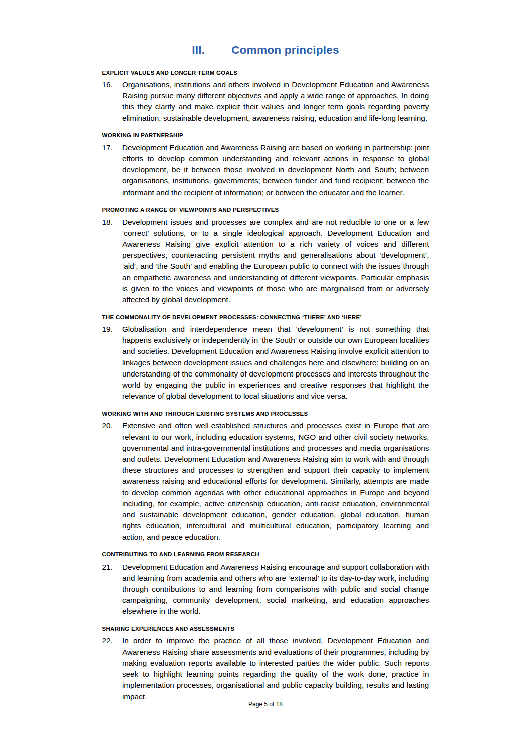III. Common principles
Explicit values and longer term goals
16.
Organisations, institutions and others involved in Development Education and Awareness Raising pursue many different objectives and apply a wide range of approaches. In doing this they clarify and make explicit their values and longer term goals regarding poverty elimination, sustainable development, awareness raising, education and life-long learning.
Working in partnership
17.
Development Education and Awareness Raising are based on working in partnership: joint efforts to develop common understanding and relevant actions in response to global development, be it between those involved in development North and South; between organisations, institutions, governments; between funder and fund recipient; between the informant and the recipient of information; or between the educator and the learner.
Promoting a range of viewpoints and perspectives
18.
Development issues and processes are complex and are not reducible to one or a few ‘correct’ solutions, or to a single ideological approach. Development Education and Awareness Raising give explicit attention to a rich variety of voices and different perspectives, counteracting persistent myths and generalisations about ‘development’, ‘aid’, and ‘the South’ and enabling the European public to connect with the issues through an empathetic awareness and understanding of different viewpoints. Particular emphasis is given to the voices and viewpoints of those who are marginalised from or adversely affected by global development.
The commonality of development processes: connecting ‘there’ and ‘here’
19.
Globalisation and interdependence mean that ‘development’ is not something that happens exclusively or independently in ‘the South’ or outside our own European localities and societies. Development Education and Awareness Raising involve explicit attention to linkages between development issues and challenges here and elsewhere: building on an understanding of the commonality of development processes and interests throughout the world by engaging the public in experiences and creative responses that highlight the relevance of global development to local situations and vice versa.
Working with and through existing systems and processes
20.
Extensive and often well-established structures and processes exist in Europe that are relevant to our work, including education systems, NGO and other civil society networks, governmental and intra-governmental institutions and processes and media organisations and outlets. Development Education and Awareness Raising aim to work with and through these structures and processes to strengthen and support their capacity to implement awareness raising and educational efforts for development. Similarly, attempts are made to develop common agendas with other educational approaches in Europe and beyond including, for example, active citizenship education, anti-racist education, environmental and sustainable development education, gender education, global education, human rights education, intercultural and multicultural education, participatory learning and action, and peace education.
Contributing to and learning from research
21.
Development Education and Awareness Raising encourage and support collaboration with and learning from academia and others who are ‘external’ to its day-to-day work, including through contributions to and learning from comparisons with public and social change campaigning, community development, social marketing, and education approaches elsewhere in the world.
Sharing experiences and assessments
22.
In order to improve the practice of all those involved, Development Education and Awareness Raising share assessments and evaluations of their programmes, including by making evaluation reports available to interested parties the wider public. Such reports seek to highlight learning points regarding the quality of the work done, practice in implementation processes, organisational and public capacity building, results and lasting impact.
Page 5 of 18